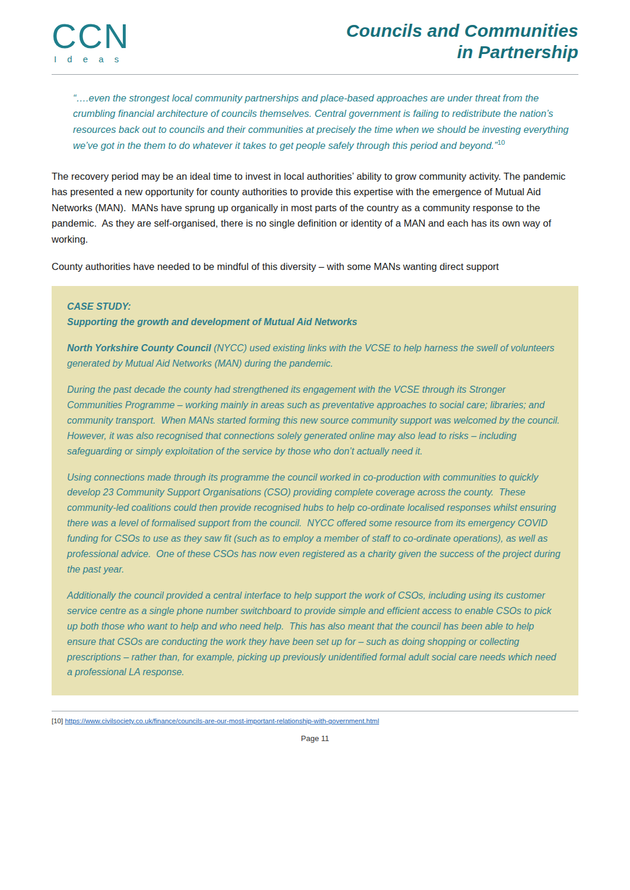CCN
I d e a s
Councils and Communities
in Partnership
“….even the strongest local community partnerships and place-based approaches are under threat from the crumbling financial architecture of councils themselves. Central government is failing to redistribute the nation’s resources back out to councils and their communities at precisely the time when we should be investing everything we’ve got in the them to do whatever it takes to get people safely through this period and beyond.”10
The recovery period may be an ideal time to invest in local authorities’ ability to grow community activity. The pandemic has presented a new opportunity for county authorities to provide this expertise with the emergence of Mutual Aid Networks (MAN). MANs have sprung up organically in most parts of the country as a community response to the pandemic. As they are self-organised, there is no single definition or identity of a MAN and each has its own way of working.
County authorities have needed to be mindful of this diversity – with some MANs wanting direct support
CASE STUDY:
Supporting the growth and development of Mutual Aid Networks
North Yorkshire County Council (NYCC) used existing links with the VCSE to help harness the swell of volunteers generated by Mutual Aid Networks (MAN) during the pandemic.
During the past decade the county had strengthened its engagement with the VCSE through its Stronger Communities Programme – working mainly in areas such as preventative approaches to social care; libraries; and community transport. When MANs started forming this new source community support was welcomed by the council. However, it was also recognised that connections solely generated online may also lead to risks – including safeguarding or simply exploitation of the service by those who don’t actually need it.
Using connections made through its programme the council worked in co-production with communities to quickly develop 23 Community Support Organisations (CSO) providing complete coverage across the county. These community-led coalitions could then provide recognised hubs to help co-ordinate localised responses whilst ensuring there was a level of formalised support from the council. NYCC offered some resource from its emergency COVID funding for CSOs to use as they saw fit (such as to employ a member of staff to co-ordinate operations), as well as professional advice. One of these CSOs has now even registered as a charity given the success of the project during the past year.
Additionally the council provided a central interface to help support the work of CSOs, including using its customer service centre as a single phone number switchboard to provide simple and efficient access to enable CSOs to pick up both those who want to help and who need help. This has also meant that the council has been able to help ensure that CSOs are conducting the work they have been set up for – such as doing shopping or collecting prescriptions – rather than, for example, picking up previously unidentified formal adult social care needs which need a professional LA response.
[10] https://www.civilsociety.co.uk/finance/councils-are-our-most-important-relationship-with-government.html
Page 11